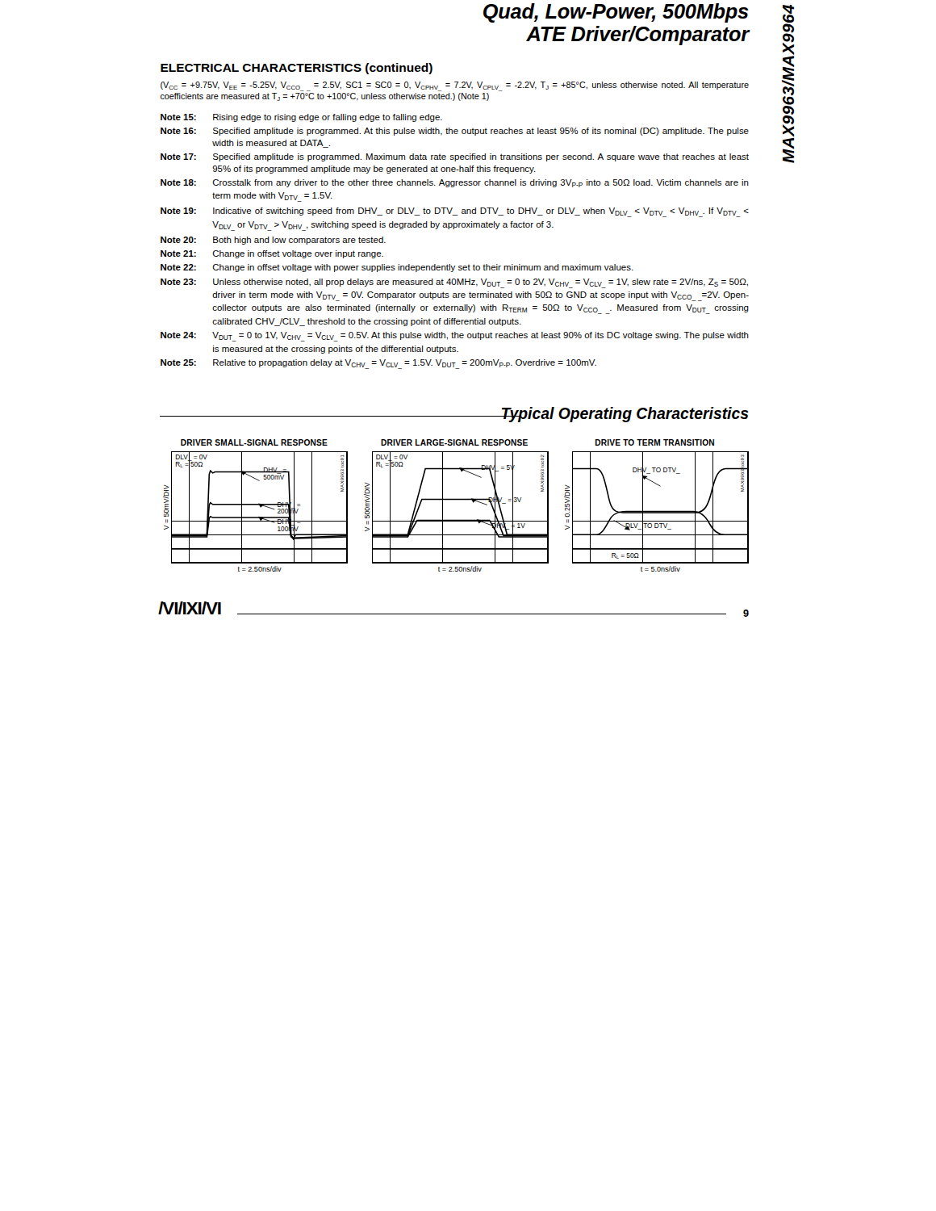MAX9963/MAX9964
Quad, Low-Power, 500Mbps
ATE Driver/Comparator
ELECTRICAL CHARACTERISTICS (continued)
(VCC = +9.75V, VEE = -5.25V, VCCO_ _ = 2.5V, SC1 = SC0 = 0, VCPHV_ = 7.2V, VCPLV_ = -2.2V, TJ = +85°C, unless otherwise noted. All temperature coefficients are measured at TJ = +70°C to +100°C, unless otherwise noted.) (Note 1)
| Note 15: | Rising edge to rising edge or falling edge to falling edge. |
| Note 16: | Specified amplitude is programmed. At this pulse width, the output reaches at least 95% of its nominal (DC) amplitude. The pulse width is measured at DATA_. |
| Note 17: | Specified amplitude is programmed. Maximum data rate specified in transitions per second. A square wave that reaches at least 95% of its programmed amplitude may be generated at one-half this frequency. |
| Note 18: | Crosstalk from any driver to the other three channels. Aggressor channel is driving 3V P-P into a 50Ω load. Victim channels are in term mode with V DTV_ = 1.5V. |
| Note 19: | Indicative of switching speed from DHV_ or DLV_ to DTV_ and DTV_ to DHV_ or DLV_ when V DLV_ < V DTV_ < V DHV_ . If V DTV_ < V DLV_ or V DTV_ > V DHV_ , switching speed is degraded by approximately a factor of 3. |
| Note 20: | Both high and low comparators are tested. |
| Note 21: | Change in offset voltage over input range. |
| Note 22: | Change in offset voltage with power supplies independently set to their minimum and maximum values. |
| Note 23: | Unless otherwise noted, all prop delays are measured at 40MHz, V DUT_ = 0 to 2V, V CHV_ = V CLV_ = 1V, slew rate = 2V/ns, Z S = 50Ω, driver in term mode with V DTV_ = 0V. Comparator outputs are terminated with 50Ω to GND at scope input with V CCO_ _ =2V. Open-collector outputs are also terminated (internally or externally) with R TERM = 50Ω to V CCO_ _ . Measured from V DUT_ crossing calibrated CHV_/CLV_ threshold to the crossing point of differential outputs. |
| Note 24: | V DUT_ = 0 to 1V, V CHV_ = V CLV_ = 0.5V. At this pulse width, the output reaches at least 90% of its DC voltage swing. The pulse width is measured at the crossing points of the differential outputs. |
| Note 25: | Relative to propagation delay at V CHV_ = V CLV_ = 1.5V. V DUT_ = 200mV P-P . Overdrive = 100mV. |
Typical Operating Characteristics
Driver Small-Signal Response
V = 50mV/DIV
MAX9963 toc01
DLV_ = 0V
RL = 50Ω
DHV_ =
500mV
DHV_ =
200mV
DHV_ =
100mV
0
t = 2.50ns/div
Driver Large-Signal Response
V = 500mV/DIV
MAX9963 toc02
DLV_ = 0V
RL = 50Ω
DHV_ = 5V
DHV_ = 3V
DHV_ = 1V
0
t = 2.50ns/div
Drive to Term Transition
V = 0.25V/DIV
MAX9963 toc03
DHV_ TO DTV_
DLV_ TO DTV_
RL = 50Ω
0
t = 5.0ns/div
/VI/IXI/VI
9